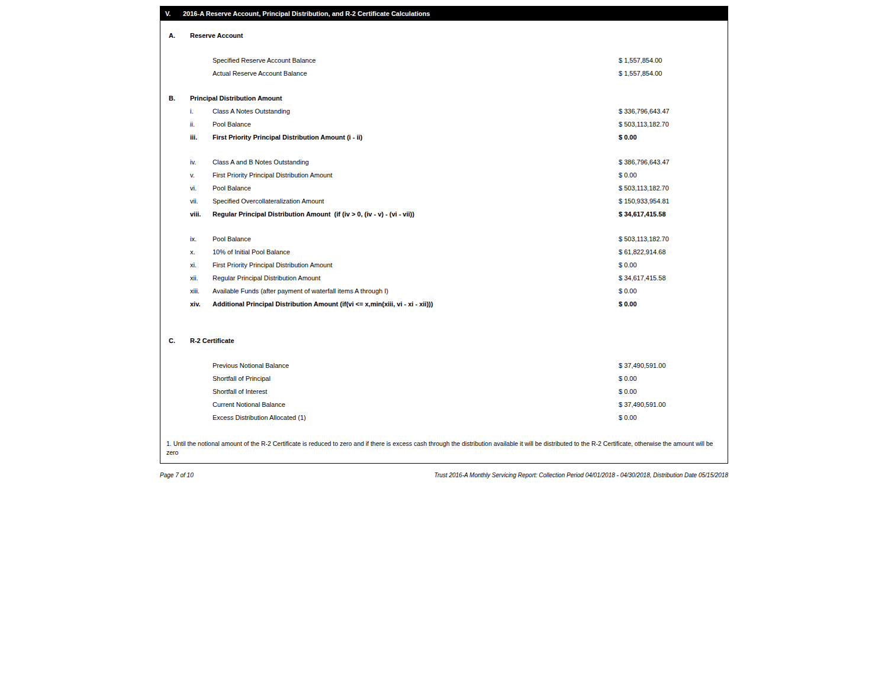V. 2016-A Reserve Account, Principal Distribution, and R-2 Certificate Calculations
| A. | Reserve Account |
| | | Specified Reserve Account Balance | $ 1,557,854.00 |
| | | Actual Reserve Account Balance | $ 1,557,854.00 |
| B. | Principal Distribution Amount |
| | i. | Class A Notes Outstanding | $ 336,796,643.47 |
| | ii. | Pool Balance | $ 503,113,182.70 |
| | iii. | First Priority Principal Distribution Amount (i - ii) | $ 0.00 |
| | iv. | Class A and B Notes Outstanding | $ 386,796,643.47 |
| | v. | First Priority Principal Distribution Amount | $ 0.00 |
| | vi. | Pool Balance | $ 503,113,182.70 |
| | vii. | Specified Overcollateralization Amount | $ 150,933,954.81 |
| | viii. | Regular Principal Distribution Amount (if (iv > 0, (iv - v) - (vi - vii)) | $ 34,617,415.58 |
| | ix. | Pool Balance | $ 503,113,182.70 |
| | x. | 10% of Initial Pool Balance | $ 61,822,914.68 |
| | xi. | First Priority Principal Distribution Amount | $ 0.00 |
| | xii. | Regular Principal Distribution Amount | $ 34,617,415.58 |
| | xiii. | Available Funds (after payment of waterfall items A through I) | $ 0.00 |
| | xiv. | Additional Principal Distribution Amount (if(vi <= x,min(xiii, vi - xi - xii))) | $ 0.00 |
| C. | R-2 Certificate |
| | | Previous Notional Balance | $ 37,490,591.00 |
| | | Shortfall of Principal | $ 0.00 |
| | | Shortfall of Interest | $ 0.00 |
| | | Current Notional Balance | $ 37,490,591.00 |
| | | Excess Distribution Allocated (1) | $ 0.00 |
1. Until the notional amount of the R-2 Certificate is reduced to zero and if there is excess cash through the distribution available it will be distributed to the R-2 Certificate, otherwise the amount will be zero
Page 7 of 10
Trust 2016-A Monthly Servicing Report: Collection Period 04/01/2018 - 04/30/2018, Distribution Date 05/15/2018